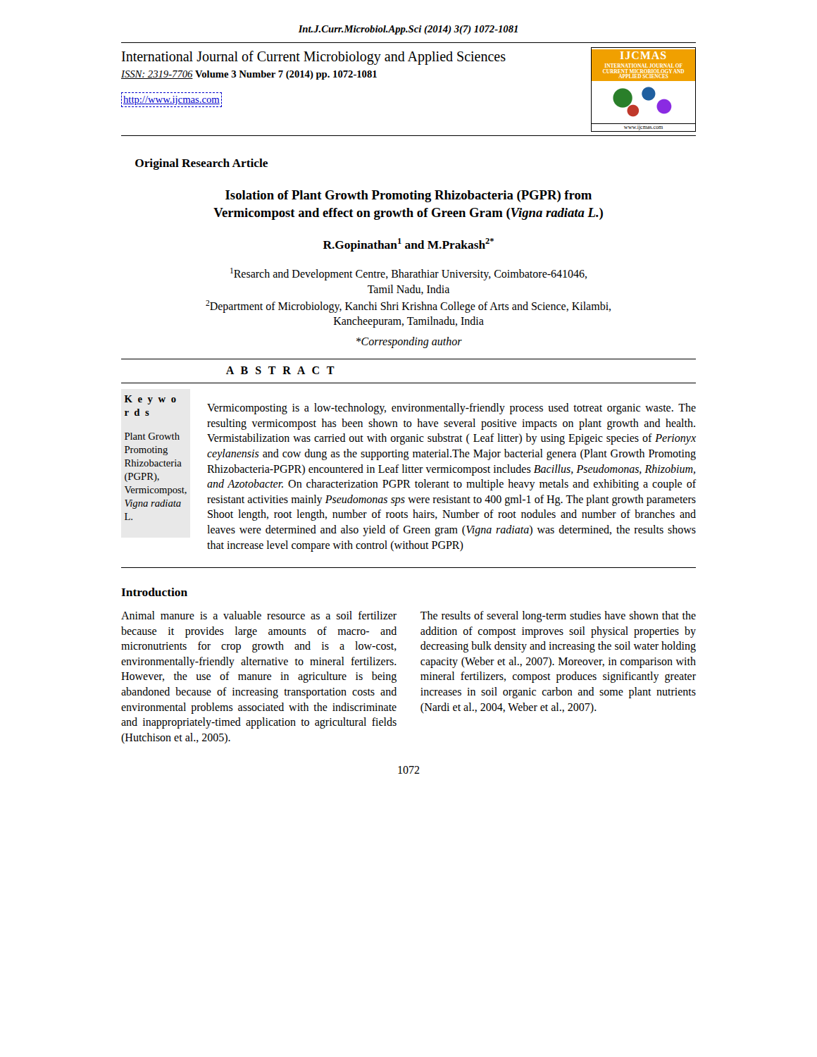Int.J.Curr.Microbiol.App.Sci (2014) 3(7) 1072-1081
International Journal of Current Microbiology and Applied Sciences
ISSN: 2319-7706 Volume 3 Number 7 (2014) pp. 1072-1081
http://www.ijcmas.com
IJCMAS
INTERNATIONAL JOURNAL OF CURRENT MICROBIOLOGY AND APPLIED SCIENCES
www.ijcmas.com
Original Research Article
Isolation of Plant Growth Promoting Rhizobacteria (PGPR) from
Vermicompost and effect on growth of Green Gram (Vigna radiata L.)
R.Gopinathan1 and M.Prakash2*
1Resarch and Development Centre, Bharathiar University, Coimbatore-641046,
Tamil Nadu, India
2Department of Microbiology, Kanchi Shri Krishna College of Arts and Science, Kilambi,
Kancheepuram, Tamilnadu, India
*Corresponding author
A B S T R A C T
K e y w o r d s
Plant Growth Promoting Rhizobacteria (PGPR),
Vermicompost,
Vigna radiata L.
Vermicomposting is a low-technology, environmentally-friendly process used totreat organic waste. The resulting vermicompost has been shown to have several positive impacts on plant growth and health. Vermistabilization was carried out with organic substrat ( Leaf litter) by using Epigeic species of Perionyx ceylanensis and cow dung as the supporting material.The Major bacterial genera (Plant Growth Promoting Rhizobacteria-PGPR) encountered in Leaf litter vermicompost includes Bacillus, Pseudomonas, Rhizobium, and Azotobacter. On characterization PGPR tolerant to multiple heavy metals and exhibiting a couple of resistant activities mainly Pseudomonas sps were resistant to 400 gml-1 of Hg. The plant growth parameters Shoot length, root length, number of roots hairs, Number of root nodules and number of branches and leaves were determined and also yield of Green gram (Vigna radiata) was determined, the results shows that increase level compare with control (without PGPR)
Introduction
Animal manure is a valuable resource as a soil fertilizer because it provides large amounts of macro- and micronutrients for crop growth and is a low-cost, environmentally-friendly alternative to mineral fertilizers. However, the use of manure in agriculture is being abandoned because of increasing transportation costs and environmental problems associated with the indiscriminate and inappropriately-timed application to agricultural fields (Hutchison et al., 2005).
The results of several long-term studies have shown that the addition of compost improves soil physical properties by decreasing bulk density and increasing the soil water holding capacity (Weber et al., 2007). Moreover, in comparison with mineral fertilizers, compost produces significantly greater increases in soil organic carbon and some plant nutrients (Nardi et al., 2004, Weber et al., 2007).
1072